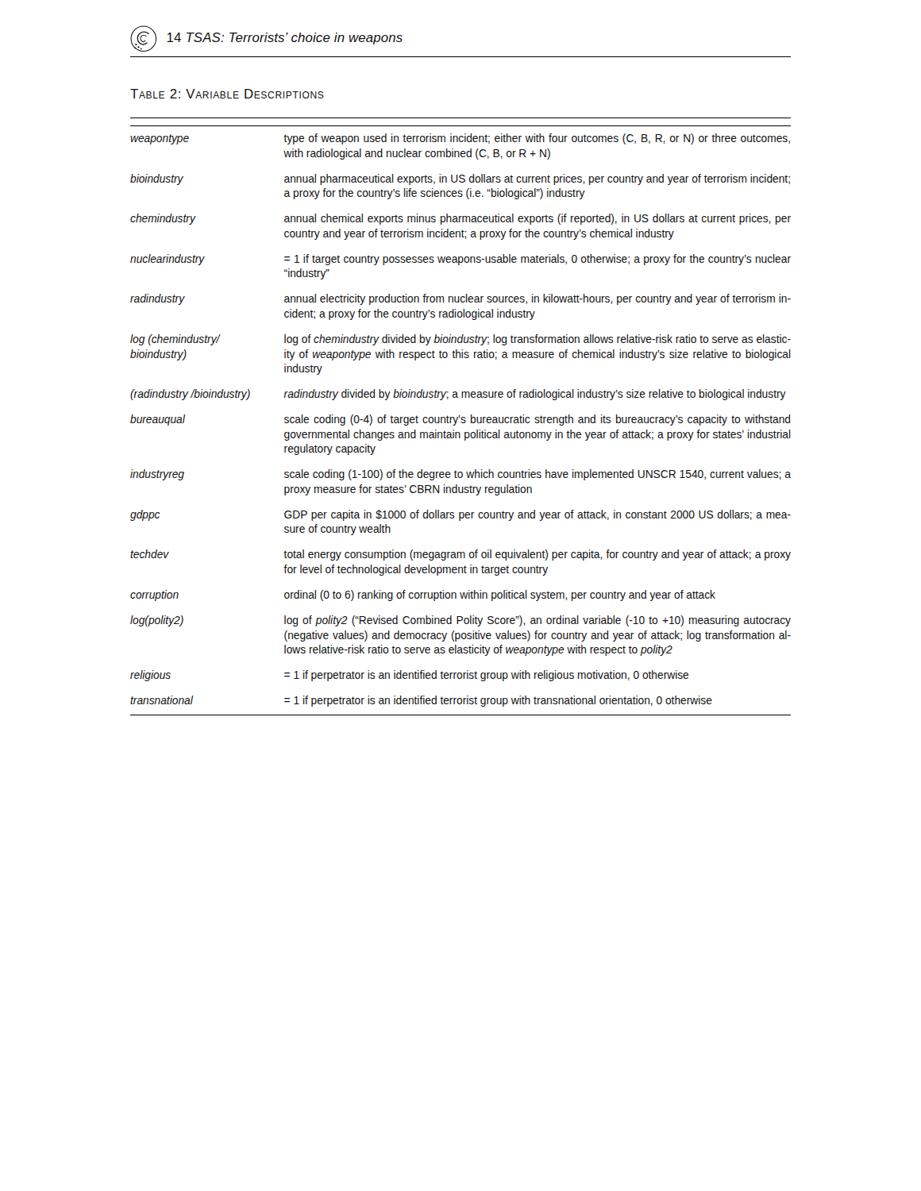14 TSAS: Terrorists’ choice in weapons
Table 2: Variable Descriptions
| weapontype | type of weapon used in terrorism incident; either with four outcomes (C, B, R, or N) or three outcomes, with radiological and nuclear combined (C, B, or R + N) |
| bioindustry | annual pharmaceutical exports, in US dollars at current prices, per country and year of terrorism incident; a proxy for the country’s life sciences (i.e. “biological”) industry |
| chemindustry | annual chemical exports minus pharmaceutical exports (if reported), in US dollars at current prices, per country and year of terrorism incident; a proxy for the country’s chemical industry |
| nuclearindustry | = 1 if target country possesses weapons-usable materials, 0 otherwise; a proxy for the country’s nuclear “industry” |
| radindustry | annual electricity production from nuclear sources, in kilowatt-hours, per country and year of terrorism incident; a proxy for the country’s radiological industry |
| log (chemindustry/ bioindustry) | log of chemindustry divided by bioindustry ; log transformation allows relative-risk ratio to serve as elasticity of weapontype with respect to this ratio; a measure of chemical industry’s size relative to biological industry |
| (radindustry /bioindustry) | radindustry divided by bioindustry ; a measure of radiological industry’s size relative to biological industry |
| bureauqual | scale coding (0-4) of target country’s bureaucratic strength and its bureaucracy’s capacity to withstand governmental changes and maintain political autonomy in the year of attack; a proxy for states’ industrial regulatory capacity |
| industryreg | scale coding (1-100) of the degree to which countries have implemented UNSCR 1540, current values; a proxy measure for states’ CBRN industry regulation |
| gdppc | GDP per capita in $1000 of dollars per country and year of attack, in constant 2000 US dollars; a measure of country wealth |
| techdev | total energy consumption (megagram of oil equivalent) per capita, for country and year of attack; a proxy for level of technological development in target country |
| corruption | ordinal (0 to 6) ranking of corruption within political system, per country and year of attack |
| log(polity2) | log of polity2 (“Revised Combined Polity Score”), an ordinal variable (-10 to +10) measuring autocracy (negative values) and democracy (positive values) for country and year of attack; log transformation allows relative-risk ratio to serve as elasticity of weapontype with respect to polity2 |
| religious | = 1 if perpetrator is an identified terrorist group with religious motivation, 0 otherwise |
| transnational | = 1 if perpetrator is an identified terrorist group with transnational orientation, 0 otherwise |